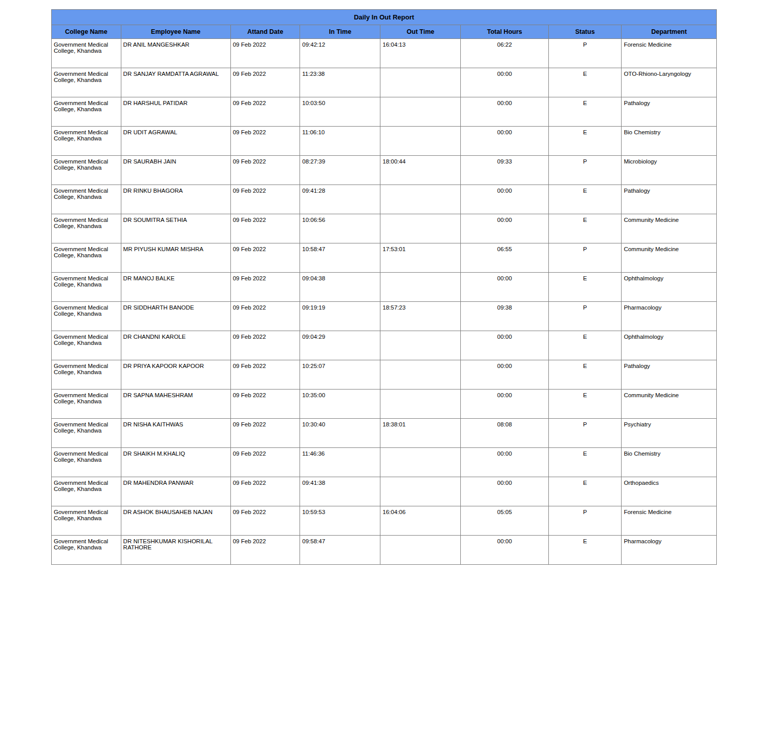Daily In Out Report
| College Name | Employee Name | Attand Date | In Time | Out Time | Total Hours | Status | Department |
| --- | --- | --- | --- | --- | --- | --- | --- |
| Government Medical College, Khandwa | DR ANIL MANGESHKAR | 09 Feb 2022 | 09:42:12 | 16:04:13 | 06:22 | P | Forensic Medicine |
| Government Medical College, Khandwa | DR SANJAY RAMDATTA AGRAWAL | 09 Feb 2022 | 11:23:38 | | 00:00 | E | OTO-Rhiono-Laryngology |
| Government Medical College, Khandwa | DR HARSHUL PATIDAR | 09 Feb 2022 | 10:03:50 | | 00:00 | E | Pathalogy |
| Government Medical College, Khandwa | DR UDIT AGRAWAL | 09 Feb 2022 | 11:06:10 | | 00:00 | E | Bio Chemistry |
| Government Medical College, Khandwa | DR SAURABH JAIN | 09 Feb 2022 | 08:27:39 | 18:00:44 | 09:33 | P | Microbiology |
| Government Medical College, Khandwa | DR RINKU BHAGORA | 09 Feb 2022 | 09:41:28 | | 00:00 | E | Pathalogy |
| Government Medical College, Khandwa | DR SOUMITRA SETHIA | 09 Feb 2022 | 10:06:56 | | 00:00 | E | Community Medicine |
| Government Medical College, Khandwa | MR PIYUSH KUMAR MISHRA | 09 Feb 2022 | 10:58:47 | 17:53:01 | 06:55 | P | Community Medicine |
| Government Medical College, Khandwa | DR MANOJ BALKE | 09 Feb 2022 | 09:04:38 | | 00:00 | E | Ophthalmology |
| Government Medical College, Khandwa | DR SIDDHARTH BANODE | 09 Feb 2022 | 09:19:19 | 18:57:23 | 09:38 | P | Pharmacology |
| Government Medical College, Khandwa | DR CHANDNI KAROLE | 09 Feb 2022 | 09:04:29 | | 00:00 | E | Ophthalmology |
| Government Medical College, Khandwa | DR PRIYA KAPOOR KAPOOR | 09 Feb 2022 | 10:25:07 | | 00:00 | E | Pathalogy |
| Government Medical College, Khandwa | DR SAPNA MAHESHRAM | 09 Feb 2022 | 10:35:00 | | 00:00 | E | Community Medicine |
| Government Medical College, Khandwa | DR NISHA KAITHWAS | 09 Feb 2022 | 10:30:40 | 18:38:01 | 08:08 | P | Psychiatry |
| Government Medical College, Khandwa | DR SHAIKH M.KHALIQ | 09 Feb 2022 | 11:46:36 | | 00:00 | E | Bio Chemistry |
| Government Medical College, Khandwa | DR MAHENDRA PANWAR | 09 Feb 2022 | 09:41:38 | | 00:00 | E | Orthopaedics |
| Government Medical College, Khandwa | DR ASHOK BHAUSAHEB NAJAN | 09 Feb 2022 | 10:59:53 | 16:04:06 | 05:05 | P | Forensic Medicine |
| Government Medical College, Khandwa | DR NITESHKUMAR KISHORILAL RATHORE | 09 Feb 2022 | 09:58:47 | | 00:00 | E | Pharmacology |